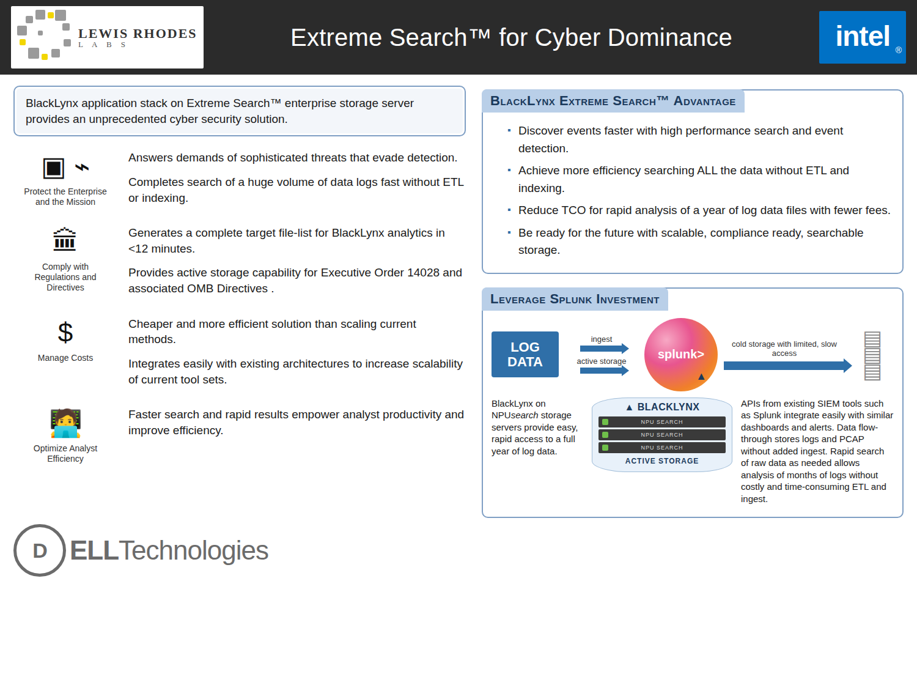LEWIS RHODES
L A B S
Extreme Search™ for Cyber Dominance
intel®
BlackLynx application stack on Extreme Search™ enterprise storage server provides an unprecedented cyber security solution.
▣ ⌁ Protect the Enterprise
and the Mission
Answers demands of sophisticated threats that evade detection.
Completes search of a huge volume of data logs fast without ETL or indexing.
🏛 Comply with
Regulations and
Directives
Generates a complete target file-list for BlackLynx analytics in <12 minutes.
Provides active storage capability for Executive Order 14028 and associated OMB Directives .
$ Manage Costs
Cheaper and more efficient solution than scaling current methods.
Integrates easily with existing architectures to increase scalability of current tool sets.
🧑‍💻 Optimize Analyst
Efficiency
Faster search and rapid results empower analyst productivity and improve efficiency.
BlackLynx Extreme Search™ Advantage
Discover events faster with high performance search and event detection.
Achieve more efficiency searching ALL the data without ETL and indexing.
Reduce TCO for rapid analysis of a year of log data files with fewer fees.
Be ready for the future with scalable, compliance ready, searchable storage.
Leverage Splunk Investment
LOG
DATA
ingest
active storage
splunk>▲
cold storage with limited, slow access
▤
▤
▤
BlackLynx on NPUsearch storage servers provide easy, rapid access to a full year of log data.
▲ BLACKLYNX
NPU SEARCH
NPU SEARCH
NPU SEARCH
ACTIVE STORAGE
APIs from existing SIEM tools such as Splunk integrate easily with similar dashboards and alerts. Data flow-through stores logs and PCAP without added ingest. Rapid search of raw data as needed allows analysis of months of logs without costly and time-consuming ETL and ingest.
D
ELLTechnologies